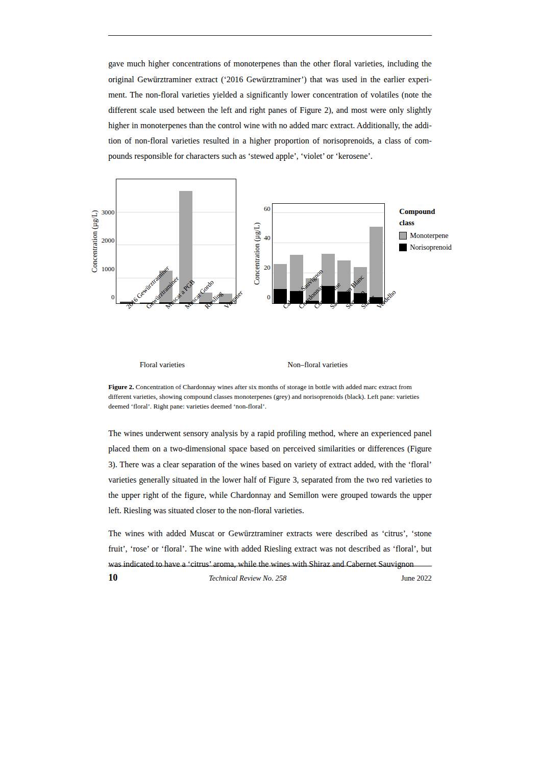gave much higher concentrations of monoterpenes than the other floral varieties, including the original Gewürztraminer extract (‘2016 Gewürztraminer’) that was used in the earlier experiment. The non-floral varieties yielded a significantly lower concentration of volatiles (note the different scale used between the left and right panes of Figure 2), and most were only slightly higher in monoterpenes than the control wine with no added marc extract. Additionally, the addition of non-floral varieties resulted in a higher proportion of norisoprenoids, a class of compounds responsible for characters such as ‘stewed apple’, ‘violet’ or ‘kerosene’.
Concentration (µg/L)
3000 2000 1000 0
2016 Gewürztraminer Gewürztraminer Muscat a PGB Muscat Gordo Riesling Viognier
Floral varieties
Concentration (µg/L)
60 40 20 0
Cabernet Sauvignon Chardonnay Control wine Sauvignon Blanc Semillon Shiraz Verdelho
Non–floral varieties
Compound class
Monoterpene
Norisoprenoid
Figure 2. Concentration of Chardonnay wines after six months of storage in bottle with added marc extract from different varieties, showing compound classes monoterpenes (grey) and norisoprenoids (black). Left pane: varieties deemed ‘floral’. Right pane: varieties deemed ‘non-floral’.
The wines underwent sensory analysis by a rapid profiling method, where an experienced panel placed them on a two-dimensional space based on perceived similarities or differences (Figure 3). There was a clear separation of the wines based on variety of extract added, with the ‘floral’ varieties generally situated in the lower half of Figure 3, separated from the two red varieties to the upper right of the figure, while Chardonnay and Semillon were grouped towards the upper left. Riesling was situated closer to the non-floral varieties.
The wines with added Muscat or Gewürztraminer extracts were described as ‘citrus’, ‘stone fruit’, ‘rose’ or ‘floral’. The wine with added Riesling extract was not described as ‘floral’, but was indicated to have a ‘citrus’ aroma, while the wines with Shiraz and Cabernet Sauvignon
10 Technical Review No. 258 June 2022